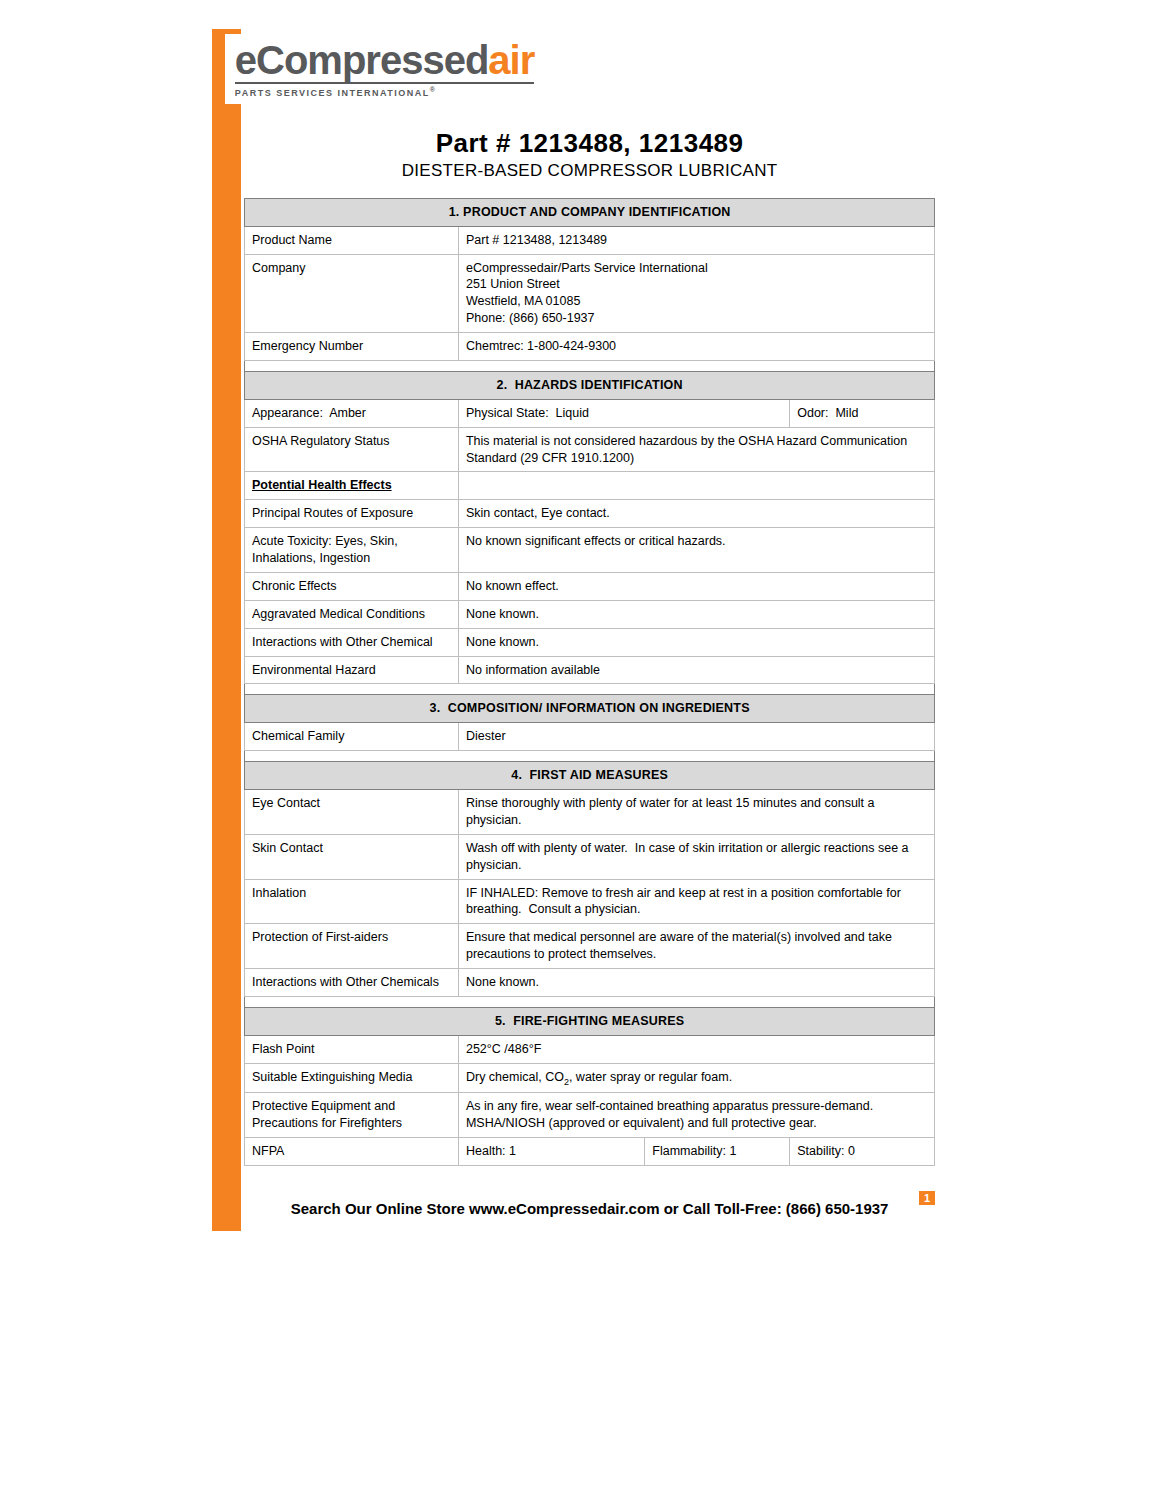e Compressedair
PARTS SERVICES INTERNATIONAL®
Part # 1213488, 1213489
DIESTER-BASED COMPRESSOR LUBRICANT
| 1. PRODUCT AND COMPANY IDENTIFICATION |
| Product Name | Part # 1213488, 1213489 |
| Company | eCompressedair/Parts Service International 251 Union Street Westfield, MA 01085 Phone: (866) 650-1937 |
| Emergency Number | Chemtrec: 1-800-424-9300 |
| 2. HAZARDS IDENTIFICATION |
| Appearance: Amber | Physical State: Liquid | Odor: Mild |
| OSHA Regulatory Status | This material is not considered hazardous by the OSHA Hazard Communication Standard (29 CFR 1910.1200) |
| Potential Health Effects | |
| Principal Routes of Exposure | Skin contact, Eye contact. |
| Acute Toxicity: Eyes, Skin, Inhalations, Ingestion | No known significant effects or critical hazards. |
| Chronic Effects | No known effect. |
| Aggravated Medical Conditions | None known. |
| Interactions with Other Chemical | None known. |
| Environmental Hazard | No information available |
| 3. COMPOSITION/ INFORMATION ON INGREDIENTS |
| Chemical Family | Diester |
| 4. FIRST AID MEASURES |
| Eye Contact | Rinse thoroughly with plenty of water for at least 15 minutes and consult a physician. |
| Skin Contact | Wash off with plenty of water. In case of skin irritation or allergic reactions see a physician. |
| Inhalation | IF INHALED: Remove to fresh air and keep at rest in a position comfortable for breathing. Consult a physician. |
| Protection of First-aiders | Ensure that medical personnel are aware of the material(s) involved and take precautions to protect themselves. |
| Interactions with Other Chemicals | None known. |
| 5. FIRE-FIGHTING MEASURES |
| Flash Point | 252°C /486°F |
| Suitable Extinguishing Media | Dry chemical, CO 2 , water spray or regular foam. |
| Protective Equipment and Precautions for Firefighters | As in any fire, wear self-contained breathing apparatus pressure-demand. MSHA/NIOSH (approved or equivalent) and full protective gear. |
| NFPA | Health: 1 | Flammability: 1 | Stability: 0 |
Search Our Online Store www.eCompressedair.com or Call Toll-Free: (866) 650-1937
1